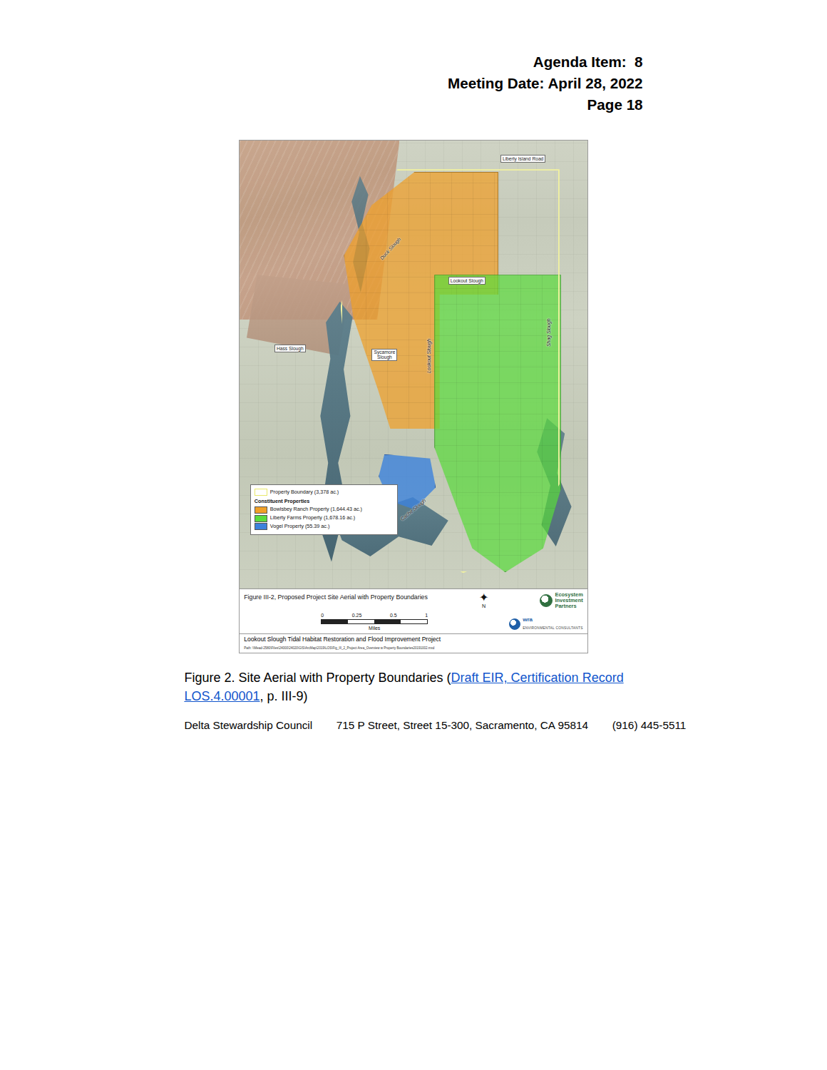Agenda Item: 8
Meeting Date: April 28, 2022
Page 18
Liberty Island Road
Lookout Slough
Hass Slough
Sycamore
Slough
Duck Slough
Lookout Slough
Shag Slough
Cache Slough
Property Boundary (3,378 ac.)
Constituent Properties
Bowlsbey Ranch Property (1,644.43 ac.)
Liberty Farms Property (1,678.16 ac.)
Vogel Property (55.39 ac.)
Figure III-2, Proposed Project Site Aerial with Property Boundaries
✦ N
Ecosystem
Investment
Partners
00.250.51
Miles
wra
ENVIRONMENTAL CONSULTANTS
Lookout Slough Tidal Habitat Restoration and Flood Improvement Project
Path: \\Mead-2580\Files\24000\24020\GIS\ArcMap\2019\LOS\Fig_III_2_Project Area_Overview w Property Boundaries20191002.mxd
Figure 2. Site Aerial with Property Boundaries (Draft EIR, Certification Record LOS.4.00001, p. III-9)
Delta Stewardship Council 715 P Street, Street 15-300, Sacramento, CA 95814 (916) 445-5511